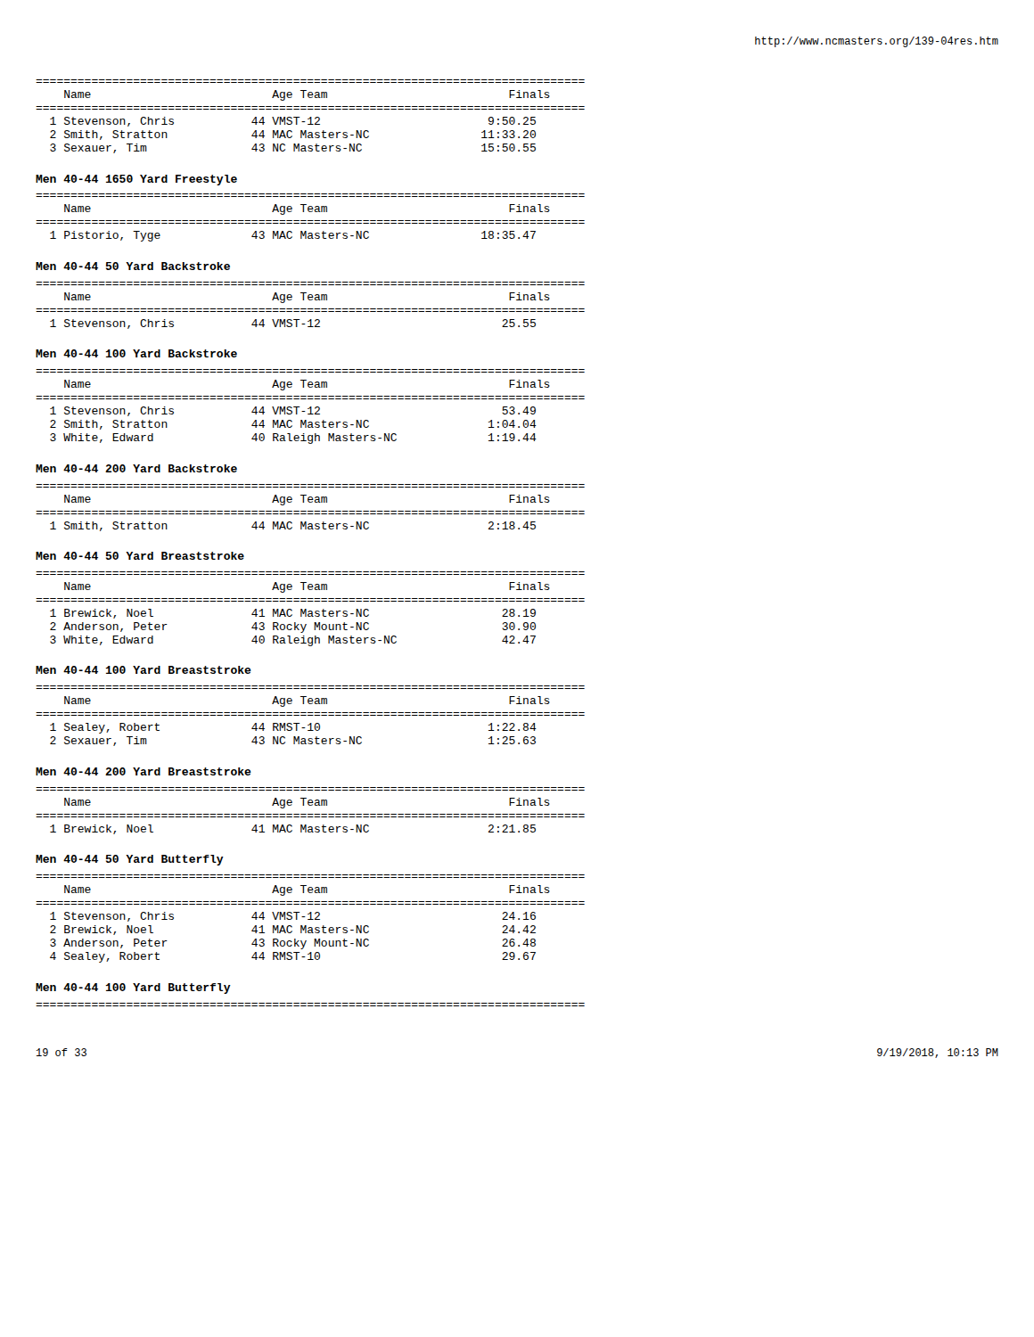http://www.ncmasters.org/139-04res.htm
===============================================================================
    Name                          Age Team                          Finals
===============================================================================
  1 Stevenson, Chris           44 VMST-12                        9:50.25
  2 Smith, Stratton            44 MAC Masters-NC                11:33.20
  3 Sexauer, Tim               43 NC Masters-NC                 15:50.55
Men 40-44 1650 Yard Freestyle
===============================================================================
    Name                          Age Team                          Finals
===============================================================================
  1 Pistorio, Tyge             43 MAC Masters-NC                18:35.47
Men 40-44 50 Yard Backstroke
===============================================================================
    Name                          Age Team                          Finals
===============================================================================
  1 Stevenson, Chris           44 VMST-12                          25.55
Men 40-44 100 Yard Backstroke
===============================================================================
    Name                          Age Team                          Finals
===============================================================================
  1 Stevenson, Chris           44 VMST-12                          53.49
  2 Smith, Stratton            44 MAC Masters-NC                 1:04.04
  3 White, Edward              40 Raleigh Masters-NC             1:19.44
Men 40-44 200 Yard Backstroke
===============================================================================
    Name                          Age Team                          Finals
===============================================================================
  1 Smith, Stratton            44 MAC Masters-NC                 2:18.45
Men 40-44 50 Yard Breaststroke
===============================================================================
    Name                          Age Team                          Finals
===============================================================================
  1 Brewick, Noel              41 MAC Masters-NC                   28.19
  2 Anderson, Peter            43 Rocky Mount-NC                   30.90
  3 White, Edward              40 Raleigh Masters-NC               42.47
Men 40-44 100 Yard Breaststroke
===============================================================================
    Name                          Age Team                          Finals
===============================================================================
  1 Sealey, Robert             44 RMST-10                        1:22.84
  2 Sexauer, Tim               43 NC Masters-NC                  1:25.63
Men 40-44 200 Yard Breaststroke
===============================================================================
    Name                          Age Team                          Finals
===============================================================================
  1 Brewick, Noel              41 MAC Masters-NC                 2:21.85
Men 40-44 50 Yard Butterfly
===============================================================================
    Name                          Age Team                          Finals
===============================================================================
  1 Stevenson, Chris           44 VMST-12                          24.16
  2 Brewick, Noel              41 MAC Masters-NC                   24.42
  3 Anderson, Peter            43 Rocky Mount-NC                   26.48
  4 Sealey, Robert             44 RMST-10                          29.67
Men 40-44 100 Yard Butterfly
===============================================================================
19 of 33 9/19/2018, 10:13 PM